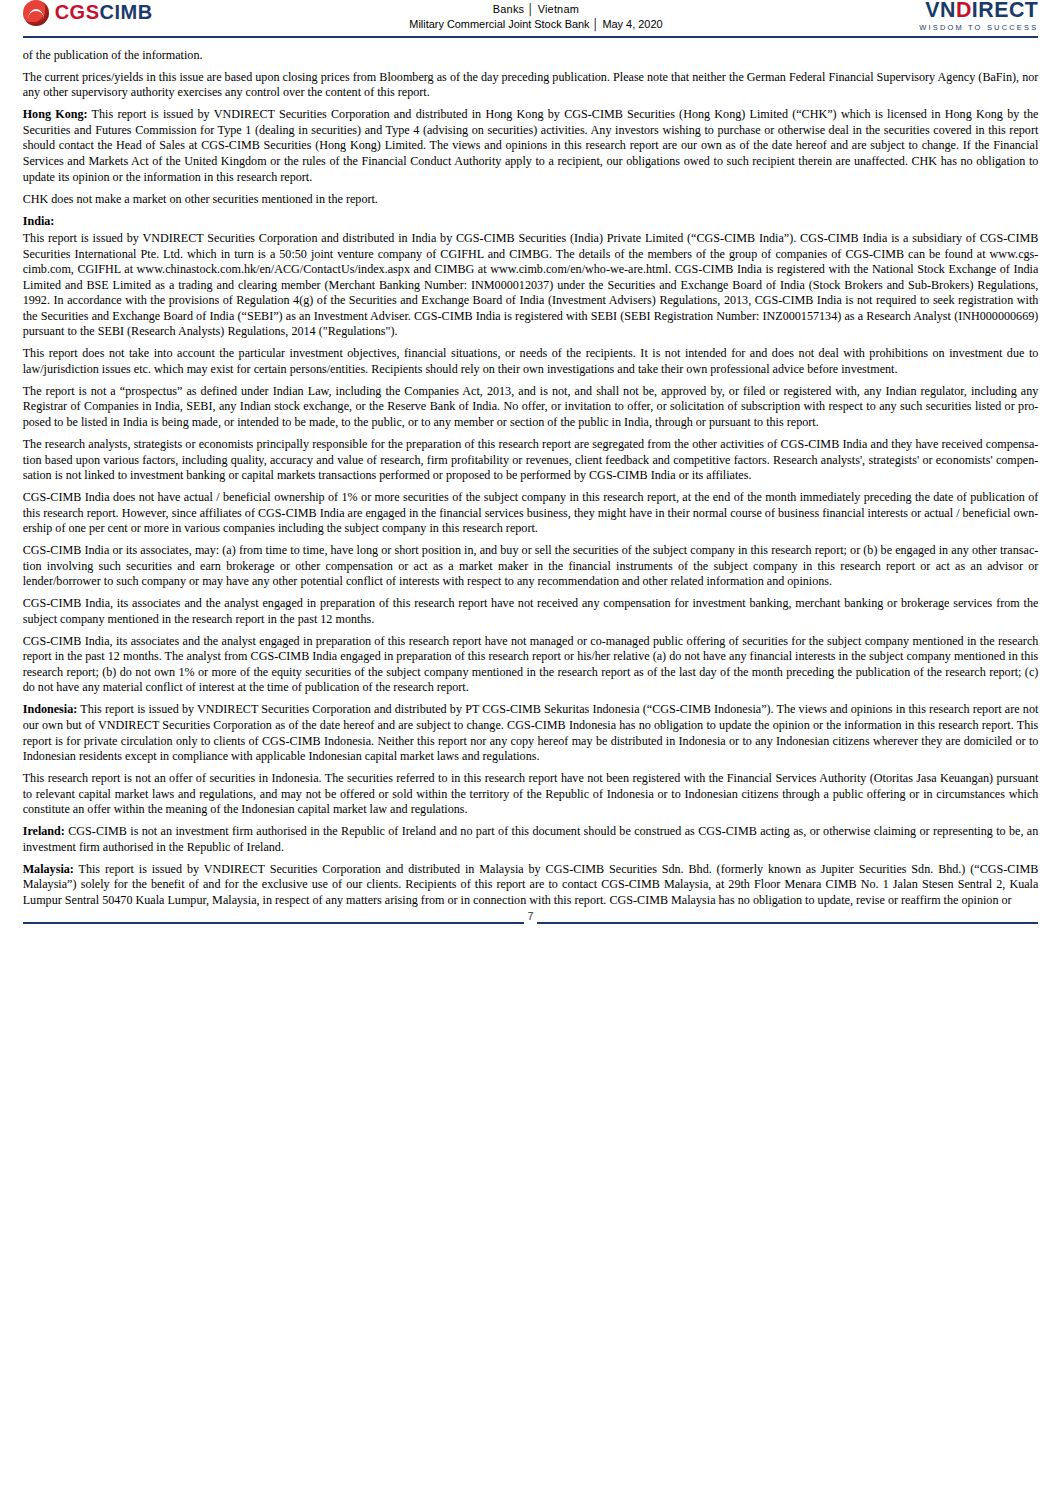CGSCIMB
Banks │ Vietnam
Military Commercial Joint Stock Bank │ May 4, 2020
VNDIRECT
WISDOM TO SUCCESS
of the publication of the information.
The current prices/yields in this issue are based upon closing prices from Bloomberg as of the day preceding publication. Please note that neither the German Federal Financial Supervisory Agency (BaFin), nor any other supervisory authority exercises any control over the content of this report.
Hong Kong: This report is issued by VNDIRECT Securities Corporation and distributed in Hong Kong by CGS-CIMB Securities (Hong Kong) Limited (“CHK”) which is licensed in Hong Kong by the Securities and Futures Commission for Type 1 (dealing in securities) and Type 4 (advising on securities) activities. Any investors wishing to purchase or otherwise deal in the securities covered in this report should contact the Head of Sales at CGS-CIMB Securities (Hong Kong) Limited. The views and opinions in this research report are our own as of the date hereof and are subject to change. If the Financial Services and Markets Act of the United Kingdom or the rules of the Financial Conduct Authority apply to a recipient, our obligations owed to such recipient therein are unaffected. CHK has no obligation to update its opinion or the information in this research report.
CHK does not make a market on other securities mentioned in the report.
India:
This report is issued by VNDIRECT Securities Corporation and distributed in India by CGS-CIMB Securities (India) Private Limited (“CGS-CIMB India”). CGS-CIMB India is a subsidiary of CGS-CIMB Securities International Pte. Ltd. which in turn is a 50:50 joint venture company of CGIFHL and CIMBG. The details of the members of the group of companies of CGS-CIMB can be found at www.cgs-cimb.com, CGIFHL at www.chinastock.com.hk/en/ACG/ContactUs/index.aspx and CIMBG at www.cimb.com/en/who-we-are.html. CGS-CIMB India is registered with the National Stock Exchange of India Limited and BSE Limited as a trading and clearing member (Merchant Banking Number: INM000012037) under the Securities and Exchange Board of India (Stock Brokers and Sub-Brokers) Regulations, 1992. In accordance with the provisions of Regulation 4(g) of the Securities and Exchange Board of India (Investment Advisers) Regulations, 2013, CGS-CIMB India is not required to seek registration with the Securities and Exchange Board of India (“SEBI”) as an Investment Adviser. CGS-CIMB India is registered with SEBI (SEBI Registration Number: INZ000157134) as a Research Analyst (INH000000669) pursuant to the SEBI (Research Analysts) Regulations, 2014 ("Regulations").
This report does not take into account the particular investment objectives, financial situations, or needs of the recipients. It is not intended for and does not deal with prohibitions on investment due to law/jurisdiction issues etc. which may exist for certain persons/entities. Recipients should rely on their own investigations and take their own professional advice before investment.
The report is not a “prospectus” as defined under Indian Law, including the Companies Act, 2013, and is not, and shall not be, approved by, or filed or registered with, any Indian regulator, including any Registrar of Companies in India, SEBI, any Indian stock exchange, or the Reserve Bank of India. No offer, or invitation to offer, or solicitation of subscription with respect to any such securities listed or proposed to be listed in India is being made, or intended to be made, to the public, or to any member or section of the public in India, through or pursuant to this report.
The research analysts, strategists or economists principally responsible for the preparation of this research report are segregated from the other activities of CGS-CIMB India and they have received compensation based upon various factors, including quality, accuracy and value of research, firm profitability or revenues, client feedback and competitive factors. Research analysts', strategists' or economists' compensation is not linked to investment banking or capital markets transactions performed or proposed to be performed by CGS-CIMB India or its affiliates.
CGS-CIMB India does not have actual / beneficial ownership of 1% or more securities of the subject company in this research report, at the end of the month immediately preceding the date of publication of this research report. However, since affiliates of CGS-CIMB India are engaged in the financial services business, they might have in their normal course of business financial interests or actual / beneficial ownership of one per cent or more in various companies including the subject company in this research report.
CGS-CIMB India or its associates, may: (a) from time to time, have long or short position in, and buy or sell the securities of the subject company in this research report; or (b) be engaged in any other transaction involving such securities and earn brokerage or other compensation or act as a market maker in the financial instruments of the subject company in this research report or act as an advisor or lender/borrower to such company or may have any other potential conflict of interests with respect to any recommendation and other related information and opinions.
CGS-CIMB India, its associates and the analyst engaged in preparation of this research report have not received any compensation for investment banking, merchant banking or brokerage services from the subject company mentioned in the research report in the past 12 months.
CGS-CIMB India, its associates and the analyst engaged in preparation of this research report have not managed or co-managed public offering of securities for the subject company mentioned in the research report in the past 12 months. The analyst from CGS-CIMB India engaged in preparation of this research report or his/her relative (a) do not have any financial interests in the subject company mentioned in this research report; (b) do not own 1% or more of the equity securities of the subject company mentioned in the research report as of the last day of the month preceding the publication of the research report; (c) do not have any material conflict of interest at the time of publication of the research report.
Indonesia: This report is issued by VNDIRECT Securities Corporation and distributed by PT CGS-CIMB Sekuritas Indonesia (“CGS-CIMB Indonesia”). The views and opinions in this research report are not our own but of VNDIRECT Securities Corporation as of the date hereof and are subject to change. CGS-CIMB Indonesia has no obligation to update the opinion or the information in this research report. This report is for private circulation only to clients of CGS-CIMB Indonesia. Neither this report nor any copy hereof may be distributed in Indonesia or to any Indonesian citizens wherever they are domiciled or to Indonesian residents except in compliance with applicable Indonesian capital market laws and regulations.
This research report is not an offer of securities in Indonesia. The securities referred to in this research report have not been registered with the Financial Services Authority (Otoritas Jasa Keuangan) pursuant to relevant capital market laws and regulations, and may not be offered or sold within the territory of the Republic of Indonesia or to Indonesian citizens through a public offering or in circumstances which constitute an offer within the meaning of the Indonesian capital market law and regulations.
Ireland: CGS-CIMB is not an investment firm authorised in the Republic of Ireland and no part of this document should be construed as CGS-CIMB acting as, or otherwise claiming or representing to be, an investment firm authorised in the Republic of Ireland.
Malaysia: This report is issued by VNDIRECT Securities Corporation and distributed in Malaysia by CGS-CIMB Securities Sdn. Bhd. (formerly known as Jupiter Securities Sdn. Bhd.) (“CGS-CIMB Malaysia”) solely for the benefit of and for the exclusive use of our clients. Recipients of this report are to contact CGS-CIMB Malaysia, at 29th Floor Menara CIMB No. 1 Jalan Stesen Sentral 2, Kuala Lumpur Sentral 50470 Kuala Lumpur, Malaysia, in respect of any matters arising from or in connection with this report. CGS-CIMB Malaysia has no obligation to update, revise or reaffirm the opinion or
7